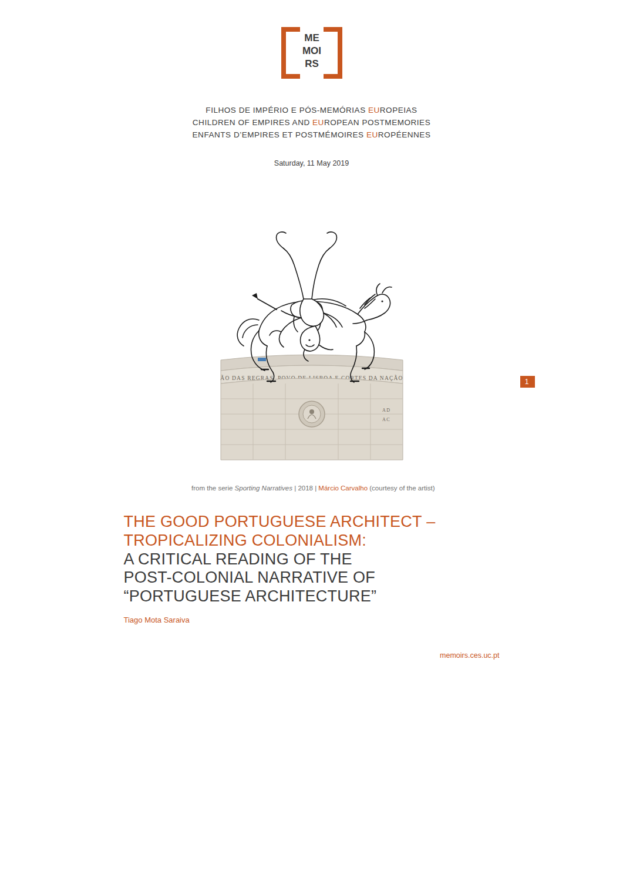MEMOIRS ME MOI RS
FILHOS DE IMPÉRIO E PÓS-MEMÓRIAS EUROPEIAS
CHILDREN OF EMPIRES AND EUROPEAN POSTMEMORIES
ENFANTS D’EMPIRES ET POSTMÉMOIRES EUROPÉENNES
Saturday, 11 May 2019
ÃO DAS REGRAS, POVO DE LISBOA E CORTES DA NAÇÃO A D A C
from the serie Sporting Narratives | 2018 | Márcio Carvalho (courtesy of the artist)
1
THE GOOD PORTUGUESE ARCHITECT – TROPICALIZING COLONIALISM: A CRITICAL READING OF THE POST-COLONIAL NARRATIVE OF “PORTUGUESE ARCHITECTURE”
Tiago Mota Saraiva
memoirs.ces.uc.pt